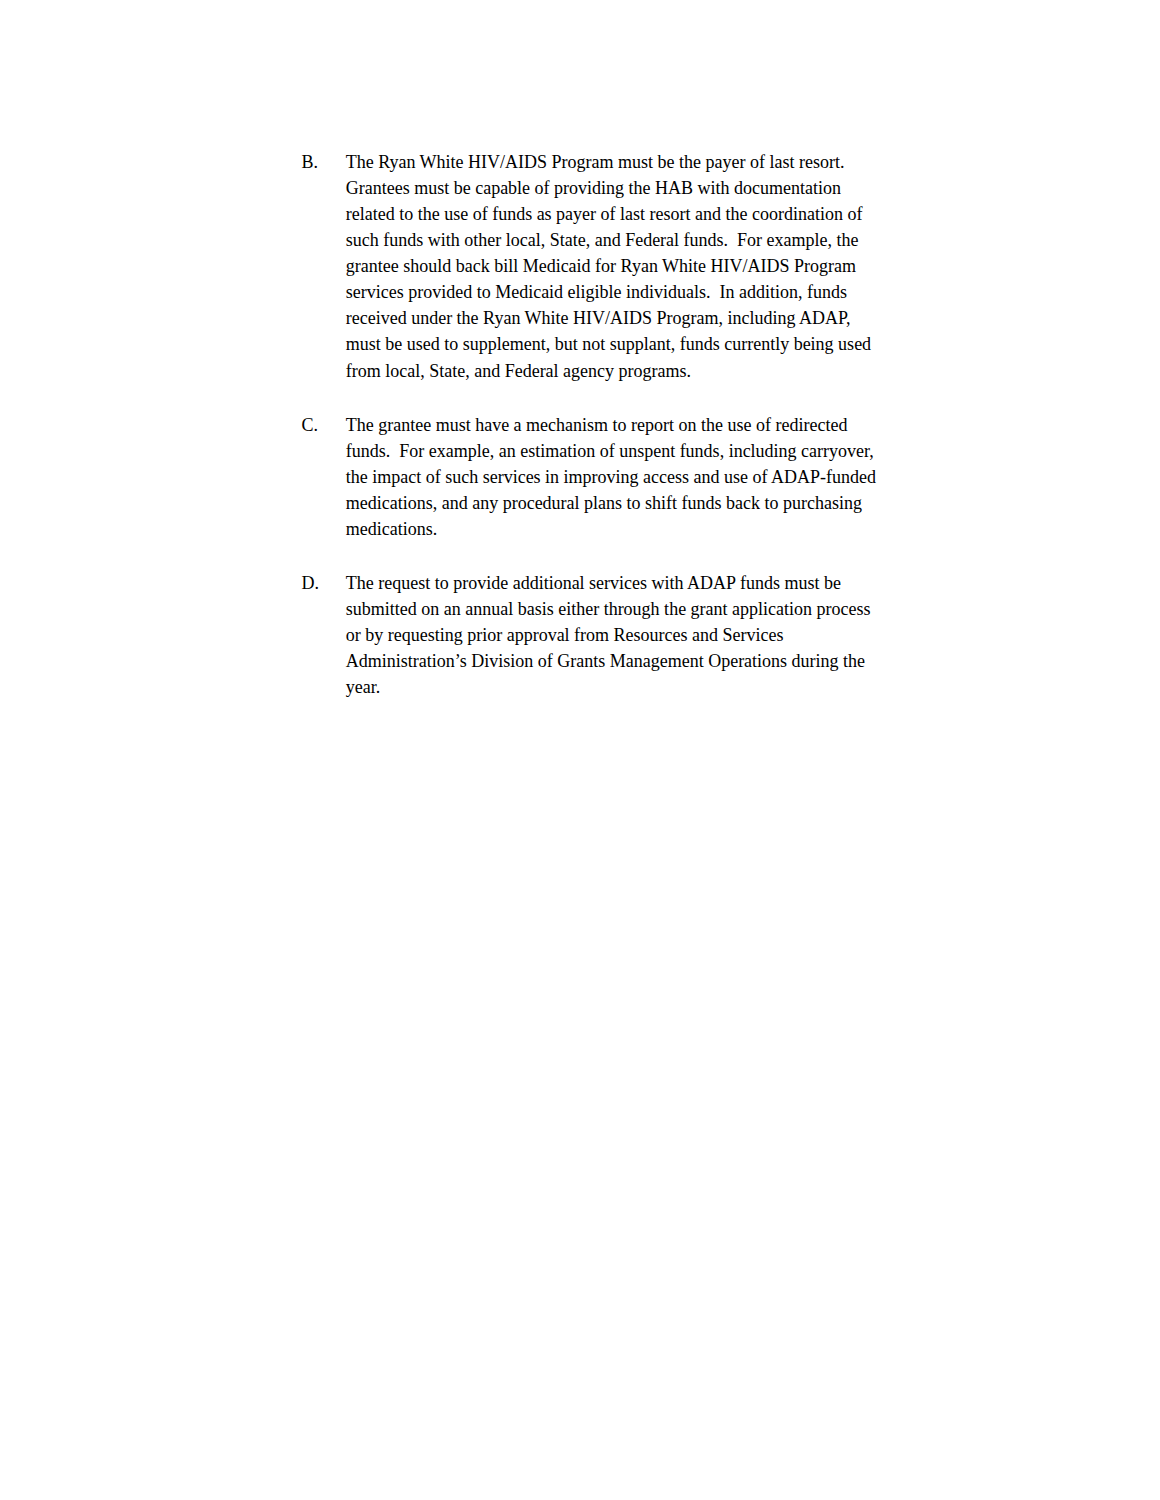B.
The Ryan White HIV/AIDS Program must be the payer of last resort. Grantees must be capable of providing the HAB with documentation related to the use of funds as payer of last resort and the coordination of such funds with other local, State, and Federal funds. For example, the grantee should back bill Medicaid for Ryan White HIV/AIDS Program services provided to Medicaid eligible individuals. In addition, funds received under the Ryan White HIV/AIDS Program, including ADAP, must be used to supplement, but not supplant, funds currently being used from local, State, and Federal agency programs.
C.
The grantee must have a mechanism to report on the use of redirected funds. For example, an estimation of unspent funds, including carryover, the impact of such services in improving access and use of ADAP-funded medications, and any procedural plans to shift funds back to purchasing medications.
D.
The request to provide additional services with ADAP funds must be submitted on an annual basis either through the grant application process or by requesting prior approval from Resources and Services Administration’s Division of Grants Management Operations during the year.